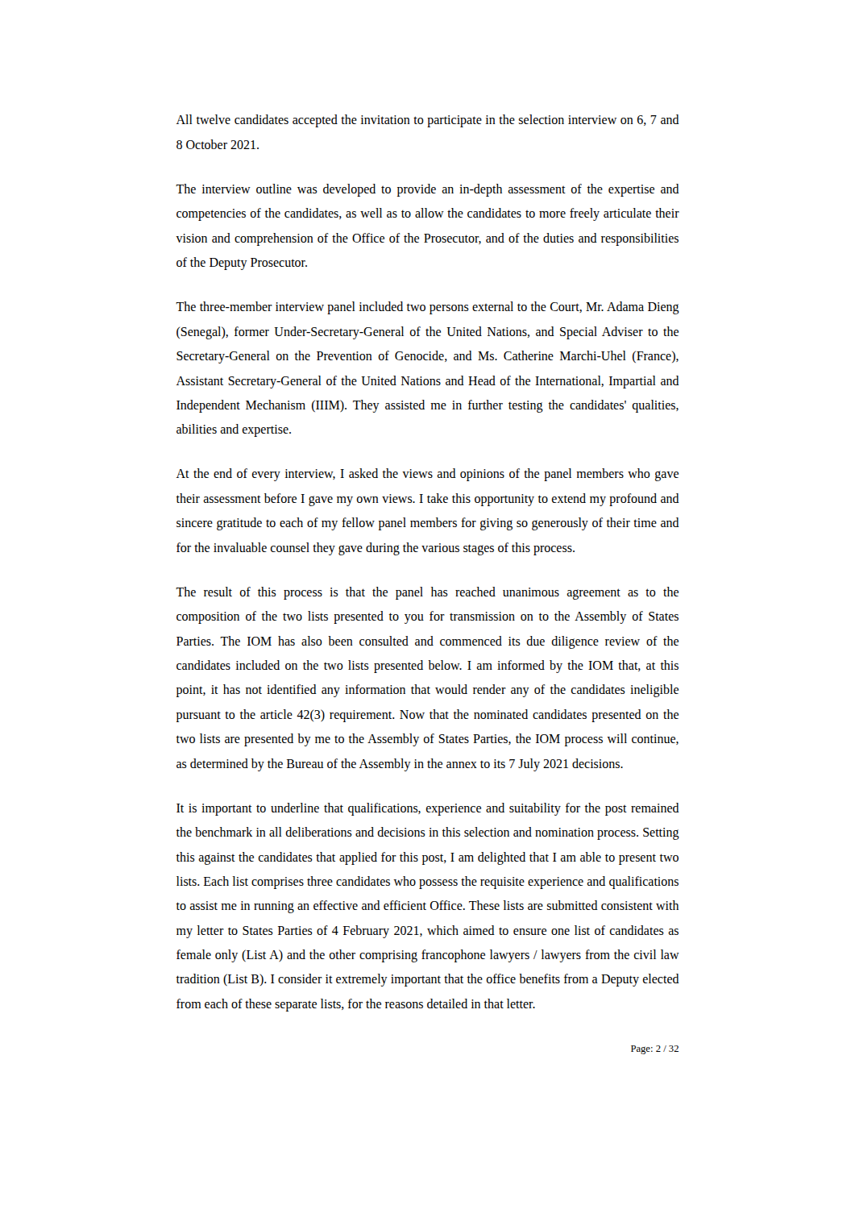All twelve candidates accepted the invitation to participate in the selection interview on 6, 7 and 8 October 2021.
The interview outline was developed to provide an in-depth assessment of the expertise and competencies of the candidates, as well as to allow the candidates to more freely articulate their vision and comprehension of the Office of the Prosecutor, and of the duties and responsibilities of the Deputy Prosecutor.
The three-member interview panel included two persons external to the Court, Mr. Adama Dieng (Senegal), former Under-Secretary-General of the United Nations, and Special Adviser to the Secretary-General on the Prevention of Genocide, and Ms. Catherine Marchi-Uhel (France), Assistant Secretary-General of the United Nations and Head of the International, Impartial and Independent Mechanism (IIIM). They assisted me in further testing the candidates' qualities, abilities and expertise.
At the end of every interview, I asked the views and opinions of the panel members who gave their assessment before I gave my own views. I take this opportunity to extend my profound and sincere gratitude to each of my fellow panel members for giving so generously of their time and for the invaluable counsel they gave during the various stages of this process.
The result of this process is that the panel has reached unanimous agreement as to the composition of the two lists presented to you for transmission on to the Assembly of States Parties. The IOM has also been consulted and commenced its due diligence review of the candidates included on the two lists presented below. I am informed by the IOM that, at this point, it has not identified any information that would render any of the candidates ineligible pursuant to the article 42(3) requirement. Now that the nominated candidates presented on the two lists are presented by me to the Assembly of States Parties, the IOM process will continue, as determined by the Bureau of the Assembly in the annex to its 7 July 2021 decisions.
It is important to underline that qualifications, experience and suitability for the post remained the benchmark in all deliberations and decisions in this selection and nomination process. Setting this against the candidates that applied for this post, I am delighted that I am able to present two lists. Each list comprises three candidates who possess the requisite experience and qualifications to assist me in running an effective and efficient Office. These lists are submitted consistent with my letter to States Parties of 4 February 2021, which aimed to ensure one list of candidates as female only (List A) and the other comprising francophone lawyers / lawyers from the civil law tradition (List B). I consider it extremely important that the office benefits from a Deputy elected from each of these separate lists, for the reasons detailed in that letter.
Page: 2 / 32